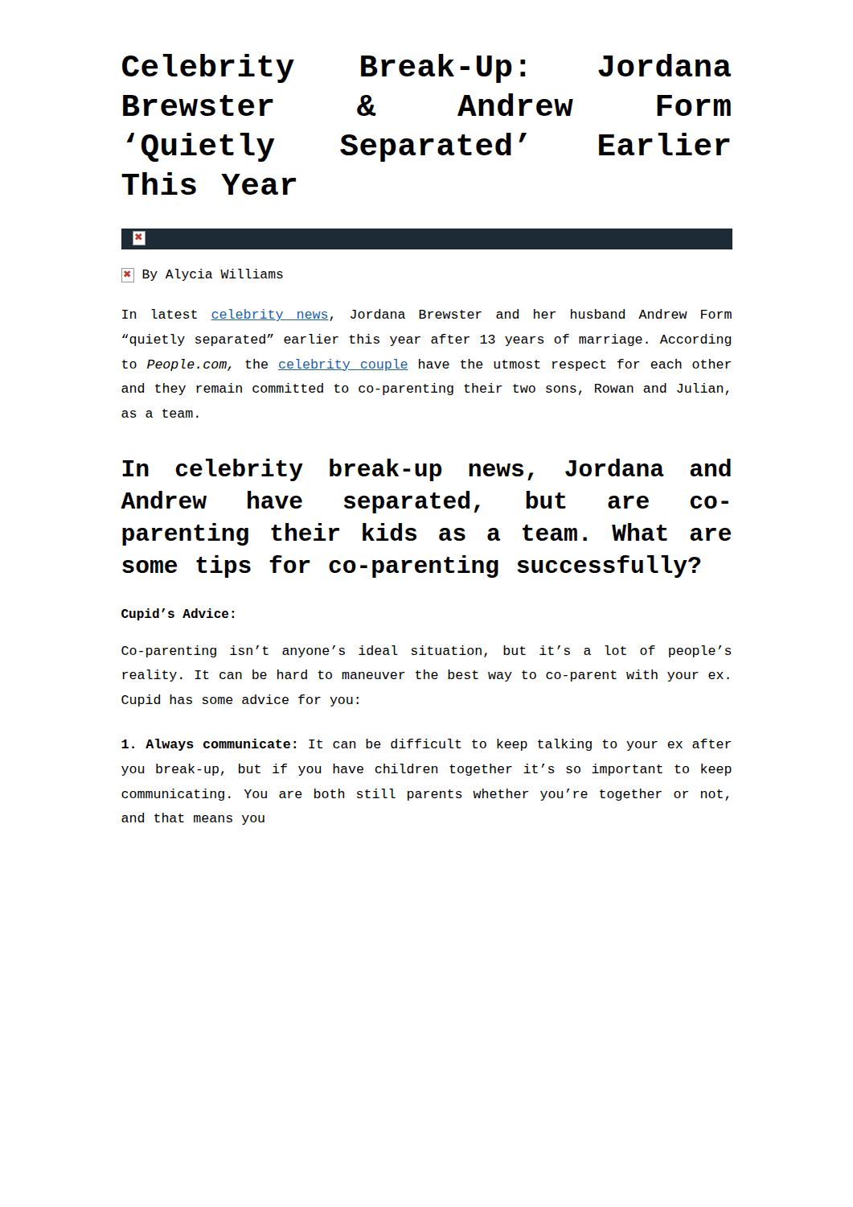Celebrity Break-Up: Jordana Brewster & Andrew Form ‘Quietly Separated’ Earlier This Year
✖
✖By Alycia Williams
In latest celebrity news, Jordana Brewster and her husband Andrew Form “quietly separated” earlier this year after 13 years of marriage. According to People.com, the celebrity couple have the utmost respect for each other and they remain committed to co-parenting their two sons, Rowan and Julian, as a team.
In celebrity break-up news, Jordana and Andrew have separated, but are co-parenting their kids as a team. What are some tips for co-parenting successfully?
Cupid’s Advice:
Co-parenting isn’t anyone’s ideal situation, but it’s a lot of people’s reality. It can be hard to maneuver the best way to co-parent with your ex. Cupid has some advice for you:
1. Always communicate: It can be difficult to keep talking to your ex after you break-up, but if you have children together it’s so important to keep communicating. You are both still parents whether you’re together or not, and that means you